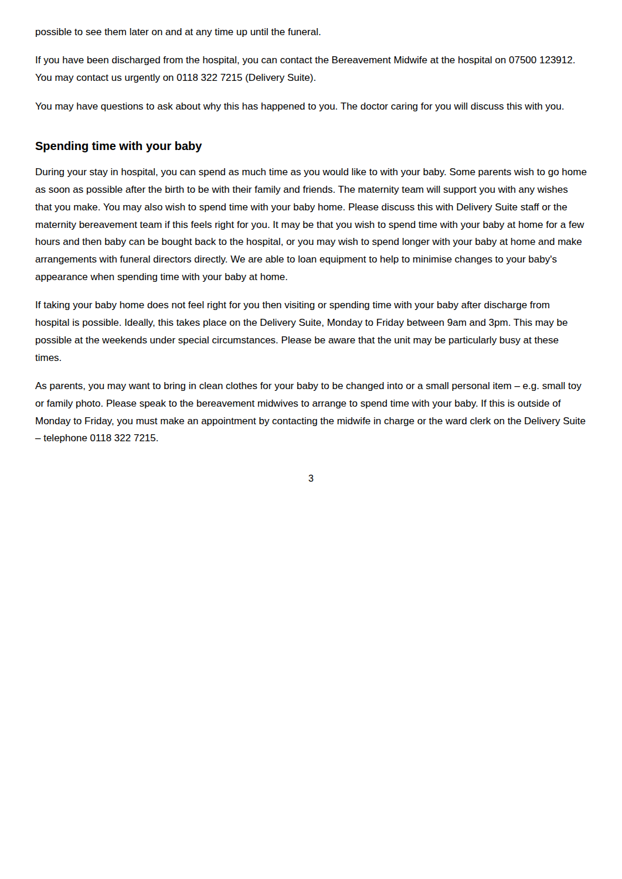possible to see them later on and at any time up until the funeral.
If you have been discharged from the hospital, you can contact the Bereavement Midwife at the hospital on 07500 123912. You may contact us urgently on 0118 322 7215 (Delivery Suite).
You may have questions to ask about why this has happened to you. The doctor caring for you will discuss this with you.
Spending time with your baby
During your stay in hospital, you can spend as much time as you would like to with your baby. Some parents wish to go home as soon as possible after the birth to be with their family and friends. The maternity team will support you with any wishes that you make. You may also wish to spend time with your baby home. Please discuss this with Delivery Suite staff or the maternity bereavement team if this feels right for you. It may be that you wish to spend time with your baby at home for a few hours and then baby can be bought back to the hospital, or you may wish to spend longer with your baby at home and make arrangements with funeral directors directly. We are able to loan equipment to help to minimise changes to your baby's appearance when spending time with your baby at home.
If taking your baby home does not feel right for you then visiting or spending time with your baby after discharge from hospital is possible. Ideally, this takes place on the Delivery Suite, Monday to Friday between 9am and 3pm. This may be possible at the weekends under special circumstances. Please be aware that the unit may be particularly busy at these times.
As parents, you may want to bring in clean clothes for your baby to be changed into or a small personal item – e.g. small toy or family photo. Please speak to the bereavement midwives to arrange to spend time with your baby. If this is outside of Monday to Friday, you must make an appointment by contacting the midwife in charge or the ward clerk on the Delivery Suite – telephone 0118 322 7215.
3